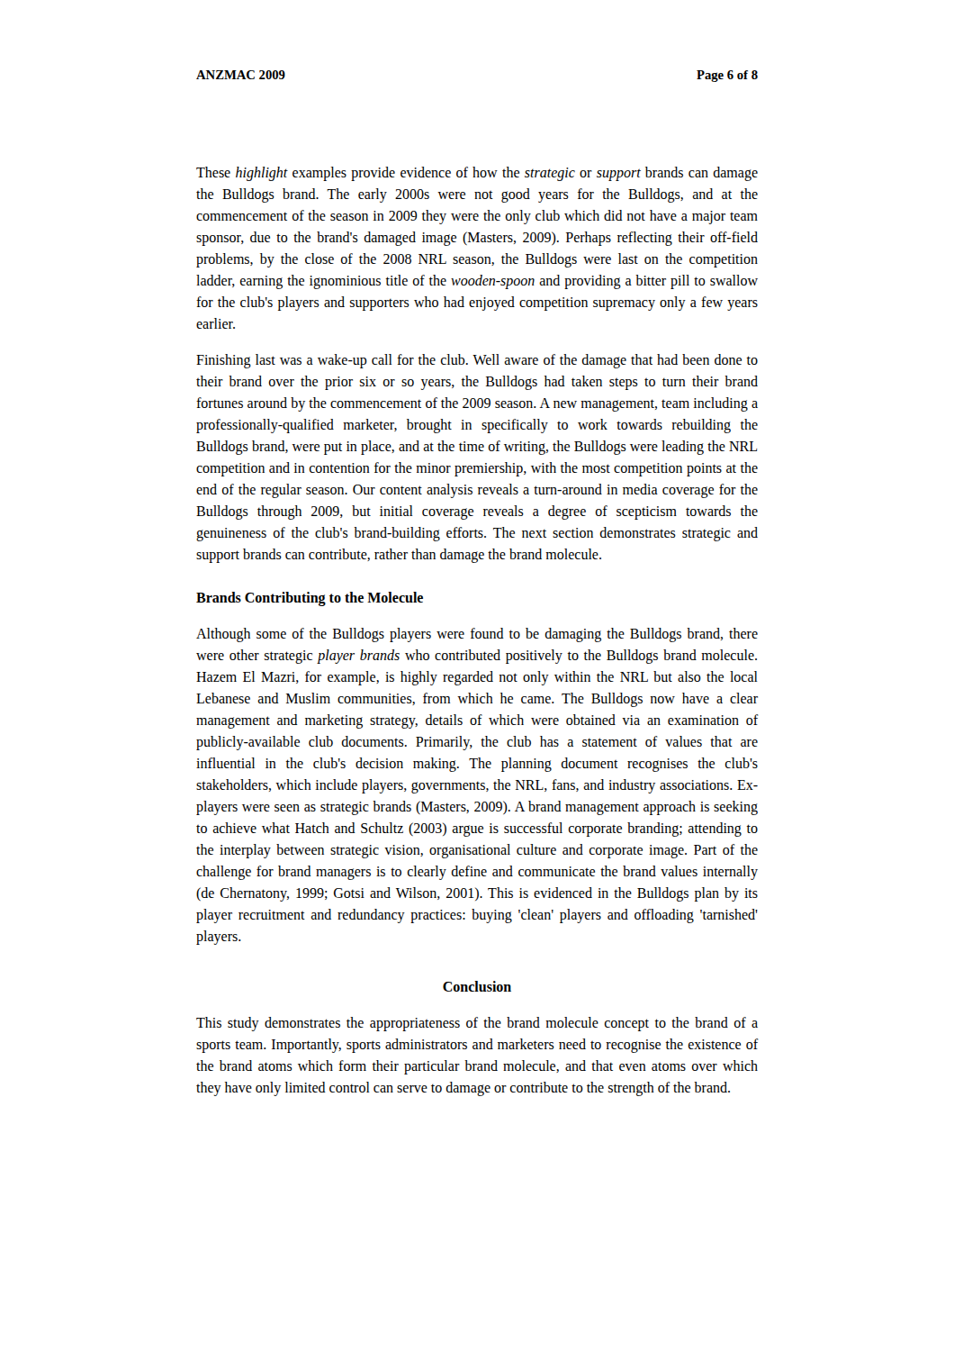ANZMAC 2009 Page 6 of 8
These highlight examples provide evidence of how the strategic or support brands can damage the Bulldogs brand. The early 2000s were not good years for the Bulldogs, and at the commencement of the season in 2009 they were the only club which did not have a major team sponsor, due to the brand's damaged image (Masters, 2009). Perhaps reflecting their off-field problems, by the close of the 2008 NRL season, the Bulldogs were last on the competition ladder, earning the ignominious title of the wooden-spoon and providing a bitter pill to swallow for the club's players and supporters who had enjoyed competition supremacy only a few years earlier.
Finishing last was a wake-up call for the club. Well aware of the damage that had been done to their brand over the prior six or so years, the Bulldogs had taken steps to turn their brand fortunes around by the commencement of the 2009 season. A new management, team including a professionally-qualified marketer, brought in specifically to work towards rebuilding the Bulldogs brand, were put in place, and at the time of writing, the Bulldogs were leading the NRL competition and in contention for the minor premiership, with the most competition points at the end of the regular season. Our content analysis reveals a turn-around in media coverage for the Bulldogs through 2009, but initial coverage reveals a degree of scepticism towards the genuineness of the club's brand-building efforts. The next section demonstrates strategic and support brands can contribute, rather than damage the brand molecule.
Brands Contributing to the Molecule
Although some of the Bulldogs players were found to be damaging the Bulldogs brand, there were other strategic player brands who contributed positively to the Bulldogs brand molecule. Hazem El Mazri, for example, is highly regarded not only within the NRL but also the local Lebanese and Muslim communities, from which he came. The Bulldogs now have a clear management and marketing strategy, details of which were obtained via an examination of publicly-available club documents. Primarily, the club has a statement of values that are influential in the club's decision making. The planning document recognises the club's stakeholders, which include players, governments, the NRL, fans, and industry associations. Ex-players were seen as strategic brands (Masters, 2009). A brand management approach is seeking to achieve what Hatch and Schultz (2003) argue is successful corporate branding; attending to the interplay between strategic vision, organisational culture and corporate image. Part of the challenge for brand managers is to clearly define and communicate the brand values internally (de Chernatony, 1999; Gotsi and Wilson, 2001). This is evidenced in the Bulldogs plan by its player recruitment and redundancy practices: buying 'clean' players and offloading 'tarnished' players.
Conclusion
This study demonstrates the appropriateness of the brand molecule concept to the brand of a sports team. Importantly, sports administrators and marketers need to recognise the existence of the brand atoms which form their particular brand molecule, and that even atoms over which they have only limited control can serve to damage or contribute to the strength of the brand.